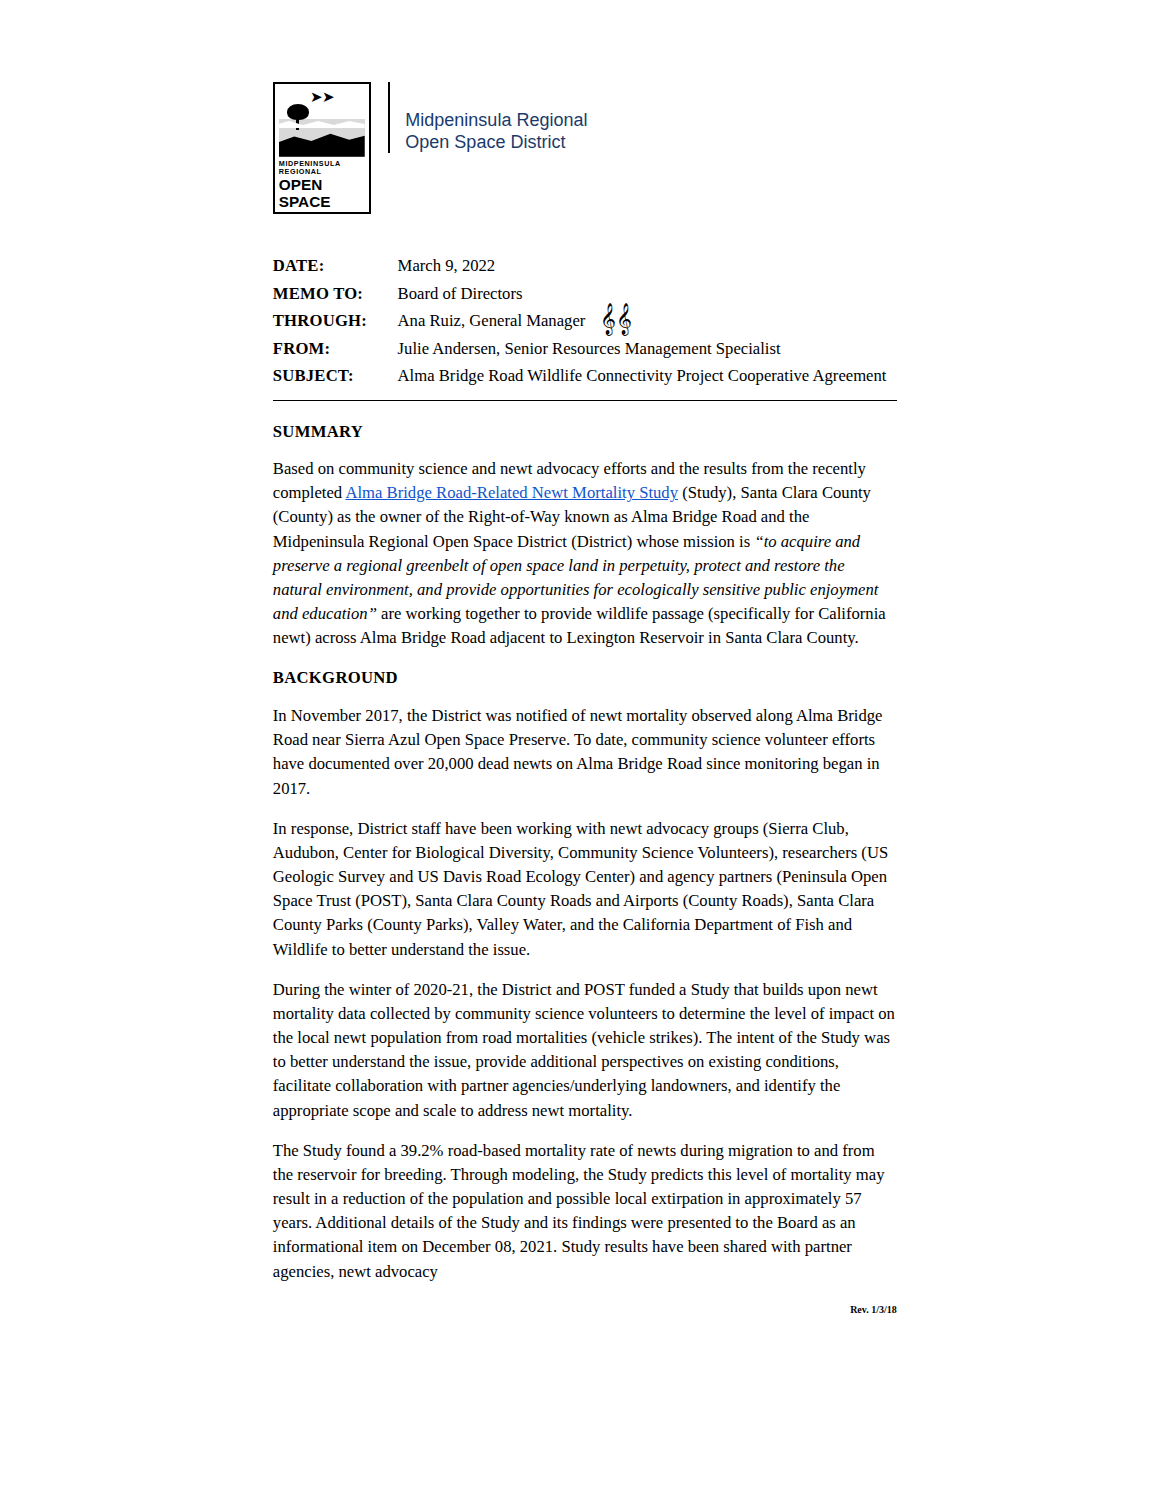➤➤
MIDPENINSULA
REGIONAL
OPEN
SPACE
Midpeninsula Regional
Open Space District
| DATE: | March 9, 2022 |
| MEMO TO: | Board of Directors |
| THROUGH: | Ana Ruiz, General Manager 𝄞𝄞 |
| FROM: | Julie Andersen, Senior Resources Management Specialist |
| SUBJECT: | Alma Bridge Road Wildlife Connectivity Project Cooperative Agreement |
SUMMARY
Based on community science and newt advocacy efforts and the results from the recently completed Alma Bridge Road-Related Newt Mortality Study (Study), Santa Clara County (County) as the owner of the Right-of-Way known as Alma Bridge Road and the Midpeninsula Regional Open Space District (District) whose mission is “to acquire and preserve a regional greenbelt of open space land in perpetuity, protect and restore the natural environment, and provide opportunities for ecologically sensitive public enjoyment and education” are working together to provide wildlife passage (specifically for California newt) across Alma Bridge Road adjacent to Lexington Reservoir in Santa Clara County.
BACKGROUND
In November 2017, the District was notified of newt mortality observed along Alma Bridge Road near Sierra Azul Open Space Preserve. To date, community science volunteer efforts have documented over 20,000 dead newts on Alma Bridge Road since monitoring began in 2017.
In response, District staff have been working with newt advocacy groups (Sierra Club, Audubon, Center for Biological Diversity, Community Science Volunteers), researchers (US Geologic Survey and US Davis Road Ecology Center) and agency partners (Peninsula Open Space Trust (POST), Santa Clara County Roads and Airports (County Roads), Santa Clara County Parks (County Parks), Valley Water, and the California Department of Fish and Wildlife to better understand the issue.
During the winter of 2020-21, the District and POST funded a Study that builds upon newt mortality data collected by community science volunteers to determine the level of impact on the local newt population from road mortalities (vehicle strikes). The intent of the Study was to better understand the issue, provide additional perspectives on existing conditions, facilitate collaboration with partner agencies/underlying landowners, and identify the appropriate scope and scale to address newt mortality.
The Study found a 39.2% road-based mortality rate of newts during migration to and from the reservoir for breeding. Through modeling, the Study predicts this level of mortality may result in a reduction of the population and possible local extirpation in approximately 57 years. Additional details of the Study and its findings were presented to the Board as an informational item on December 08, 2021. Study results have been shared with partner agencies, newt advocacy
Rev. 1/3/18